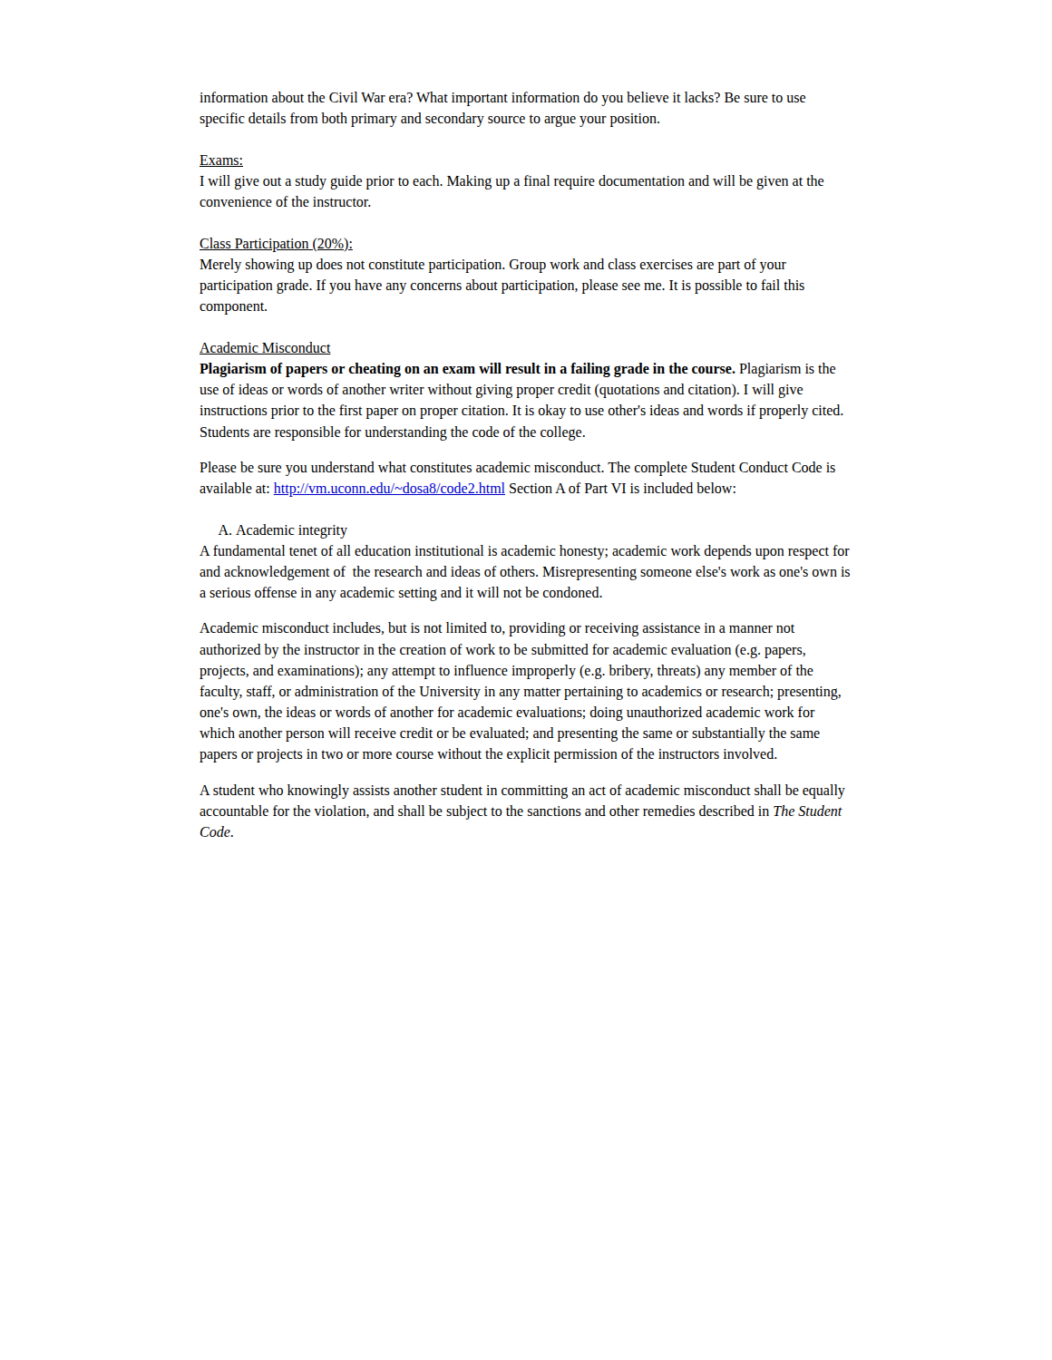information about the Civil War era? What important information do you believe it lacks? Be sure to use specific details from both primary and secondary source to argue your position.
Exams:
I will give out a study guide prior to each. Making up a final require documentation and will be given at the convenience of the instructor.
Class Participation (20%):
Merely showing up does not constitute participation. Group work and class exercises are part of your participation grade. If you have any concerns about participation, please see me. It is possible to fail this component.
Academic Misconduct
Plagiarism of papers or cheating on an exam will result in a failing grade in the course. Plagiarism is the use of ideas or words of another writer without giving proper credit (quotations and citation). I will give instructions prior to the first paper on proper citation. It is okay to use other's ideas and words if properly cited. Students are responsible for understanding the code of the college.
Please be sure you understand what constitutes academic misconduct. The complete Student Conduct Code is available at: http://vm.uconn.edu/~dosa8/code2.html Section A of Part VI is included below:
Academic integrity
A fundamental tenet of all education institutional is academic honesty; academic work depends upon respect for and acknowledgement of the research and ideas of others. Misrepresenting someone else's work as one's own is a serious offense in any academic setting and it will not be condoned.
Academic misconduct includes, but is not limited to, providing or receiving assistance in a manner not authorized by the instructor in the creation of work to be submitted for academic evaluation (e.g. papers, projects, and examinations); any attempt to influence improperly (e.g. bribery, threats) any member of the faculty, staff, or administration of the University in any matter pertaining to academics or research; presenting, one's own, the ideas or words of another for academic evaluations; doing unauthorized academic work for which another person will receive credit or be evaluated; and presenting the same or substantially the same papers or projects in two or more course without the explicit permission of the instructors involved.
A student who knowingly assists another student in committing an act of academic misconduct shall be equally accountable for the violation, and shall be subject to the sanctions and other remedies described in The Student Code.